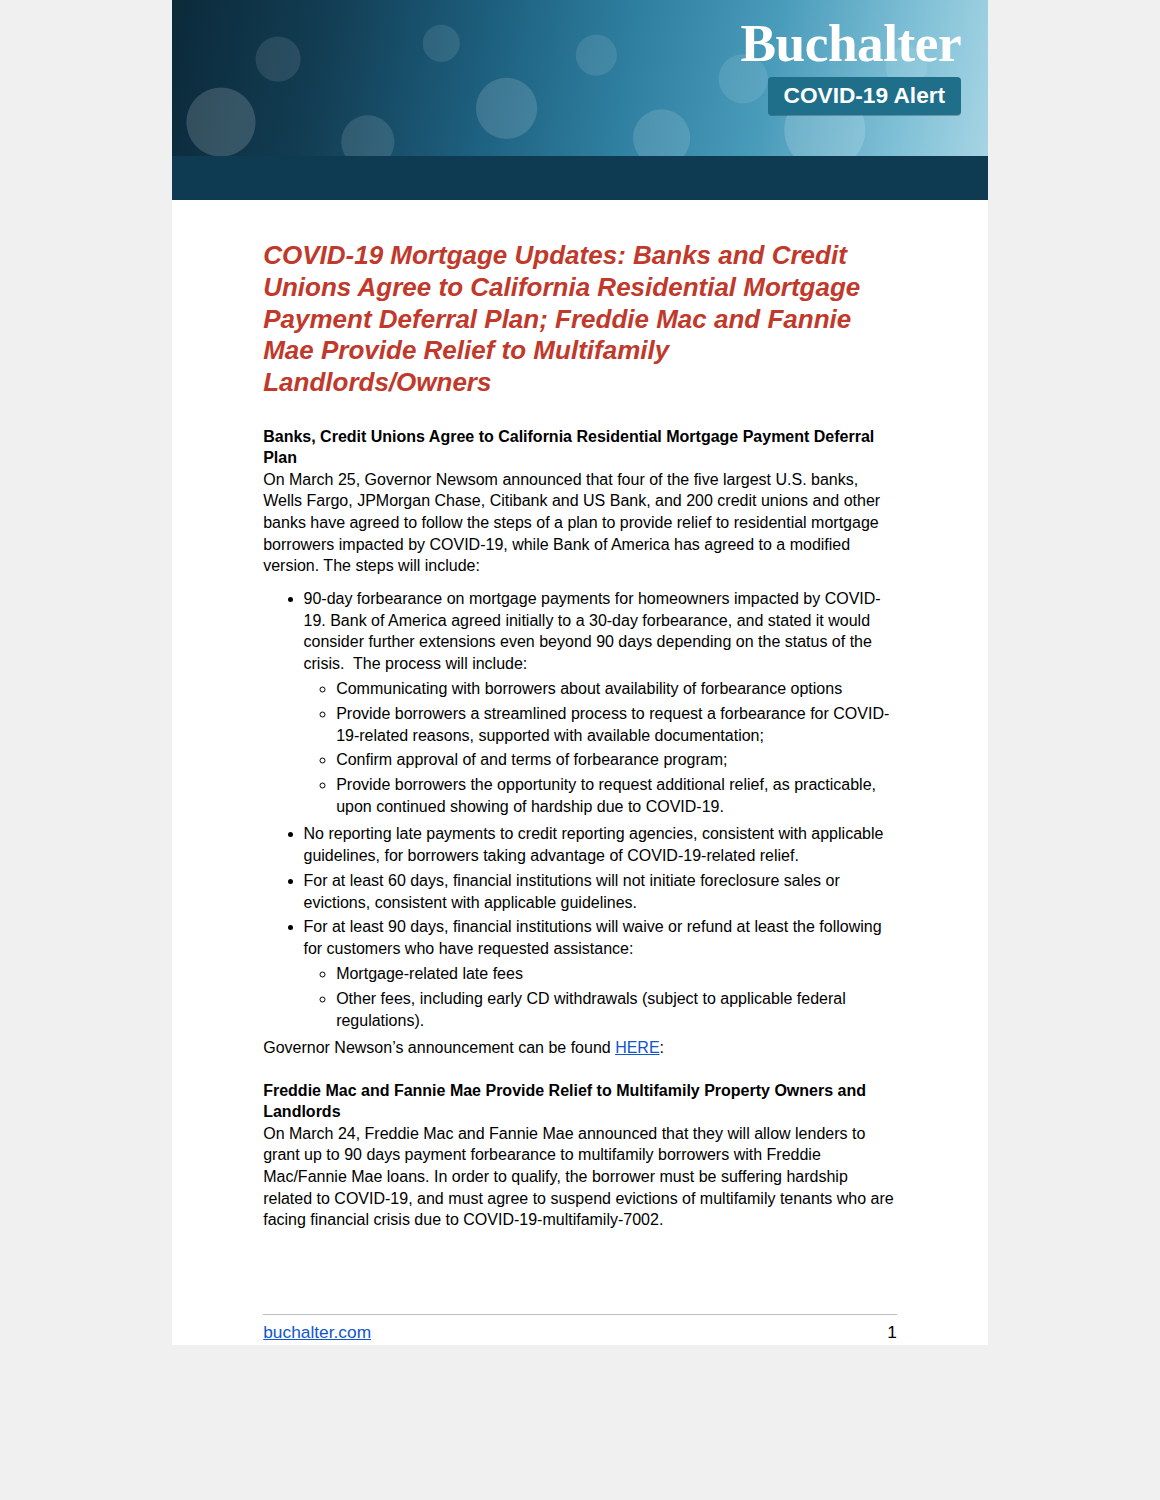Buchalter
COVID-19 Alert
COVID-19 Mortgage Updates: Banks and Credit Unions Agree to California Residential Mortgage Payment Deferral Plan; Freddie Mac and Fannie Mae Provide Relief to Multifamily Landlords/Owners
Banks, Credit Unions Agree to California Residential Mortgage Payment Deferral Plan
On March 25, Governor Newsom announced that four of the five largest U.S. banks, Wells Fargo, JPMorgan Chase, Citibank and US Bank, and 200 credit unions and other banks have agreed to follow the steps of a plan to provide relief to residential mortgage borrowers impacted by COVID-19, while Bank of America has agreed to a modified version. The steps will include:
90-day forbearance on mortgage payments for homeowners impacted by COVID-19. Bank of America agreed initially to a 30-day forbearance, and stated it would consider further extensions even beyond 90 days depending on the status of the crisis. The process will include:
Communicating with borrowers about availability of forbearance options
Provide borrowers a streamlined process to request a forbearance for COVID-19-related reasons, supported with available documentation;
Confirm approval of and terms of forbearance program;
Provide borrowers the opportunity to request additional relief, as practicable, upon continued showing of hardship due to COVID-19.
No reporting late payments to credit reporting agencies, consistent with applicable guidelines, for borrowers taking advantage of COVID-19-related relief.
For at least 60 days, financial institutions will not initiate foreclosure sales or evictions, consistent with applicable guidelines.
For at least 90 days, financial institutions will waive or refund at least the following for customers who have requested assistance:
Mortgage-related late fees
Other fees, including early CD withdrawals (subject to applicable federal regulations).
Governor Newson’s announcement can be found HERE:
Freddie Mac and Fannie Mae Provide Relief to Multifamily Property Owners and Landlords
On March 24, Freddie Mac and Fannie Mae announced that they will allow lenders to grant up to 90 days payment forbearance to multifamily borrowers with Freddie Mac/Fannie Mae loans. In order to qualify, the borrower must be suffering hardship related to COVID-19, and must agree to suspend evictions of multifamily tenants who are facing financial crisis due to COVID-19-multifamily-7002.
buchalter.com
1